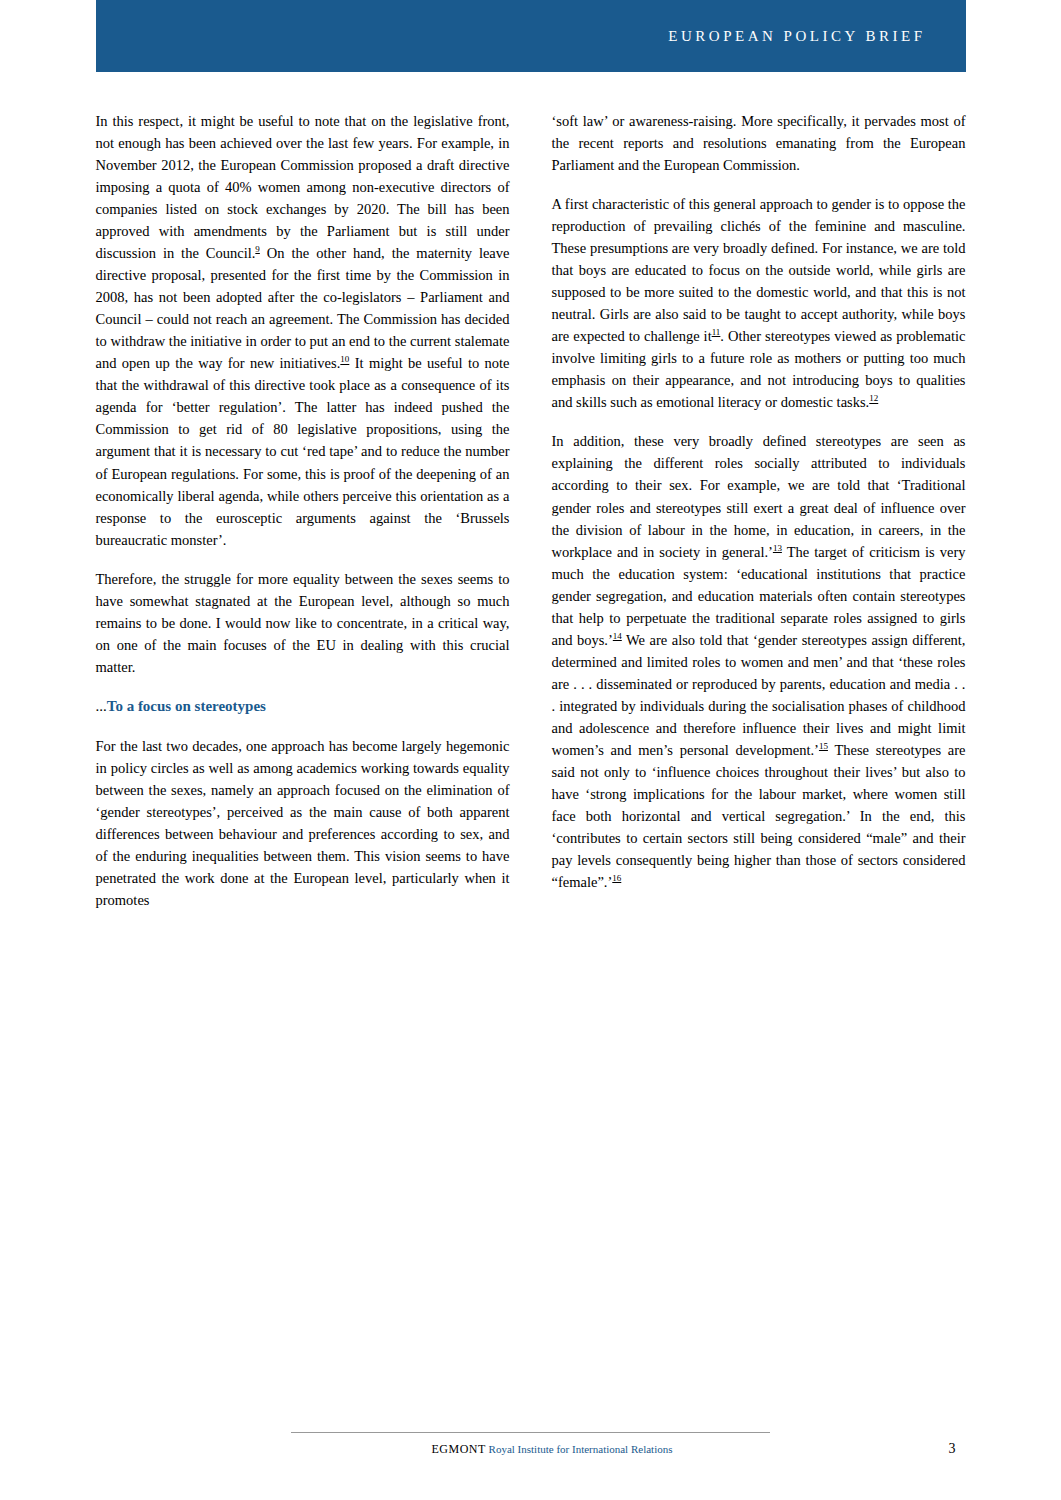EUROPEAN POLICY BRIEF
In this respect, it might be useful to note that on the legislative front, not enough has been achieved over the last few years. For example, in November 2012, the European Commission proposed a draft directive imposing a quota of 40% women among non-executive directors of companies listed on stock exchanges by 2020. The bill has been approved with amendments by the Parliament but is still under discussion in the Council.9 On the other hand, the maternity leave directive proposal, presented for the first time by the Commission in 2008, has not been adopted after the co-legislators – Parliament and Council – could not reach an agreement. The Commission has decided to withdraw the initiative in order to put an end to the current stalemate and open up the way for new initiatives.10 It might be useful to note that the withdrawal of this directive took place as a consequence of its agenda for ‘better regulation’. The latter has indeed pushed the Commission to get rid of 80 legislative propositions, using the argument that it is necessary to cut ‘red tape’ and to reduce the number of European regulations. For some, this is proof of the deepening of an economically liberal agenda, while others perceive this orientation as a response to the eurosceptic arguments against the ‘Brussels bureaucratic monster’.
Therefore, the struggle for more equality between the sexes seems to have somewhat stagnated at the European level, although so much remains to be done. I would now like to concentrate, in a critical way, on one of the main focuses of the EU in dealing with this crucial matter.
... To a focus on stereotypes
For the last two decades, one approach has become largely hegemonic in policy circles as well as among academics working towards equality between the sexes, namely an approach focused on the elimination of ‘gender stereotypes’, perceived as the main cause of both apparent differences between behaviour and preferences according to sex, and of the enduring inequalities between them. This vision seems to have penetrated the work done at the European level, particularly when it promotes
‘soft law’ or awareness-raising. More specifically, it pervades most of the recent reports and resolutions emanating from the European Parliament and the European Commission.
A first characteristic of this general approach to gender is to oppose the reproduction of prevailing clichés of the feminine and masculine. These presumptions are very broadly defined. For instance, we are told that boys are educated to focus on the outside world, while girls are supposed to be more suited to the domestic world, and that this is not neutral. Girls are also said to be taught to accept authority, while boys are expected to challenge it11. Other stereotypes viewed as problematic involve limiting girls to a future role as mothers or putting too much emphasis on their appearance, and not introducing boys to qualities and skills such as emotional literacy or domestic tasks.12
In addition, these very broadly defined stereotypes are seen as explaining the different roles socially attributed to individuals according to their sex. For example, we are told that ‘Traditional gender roles and stereotypes still exert a great deal of influence over the division of labour in the home, in education, in careers, in the workplace and in society in general.’13 The target of criticism is very much the education system: ‘educational institutions that practice gender segregation, and education materials often contain stereotypes that help to perpetuate the traditional separate roles assigned to girls and boys.’14 We are also told that ‘gender stereotypes assign different, determined and limited roles to women and men’ and that ‘these roles are . . . disseminated or reproduced by parents, education and media . . . integrated by individuals during the socialisation phases of childhood and adolescence and therefore influence their lives and might limit women’s and men’s personal development.’15 These stereotypes are said not only to ‘influence choices throughout their lives’ but also to have ‘strong implications for the labour market, where women still face both horizontal and vertical segregation.’ In the end, this ‘contributes to certain sectors still being considered “male” and their pay levels consequently being higher than those of sectors considered “female”.’16
EGMONT Royal Institute for International Relations
3